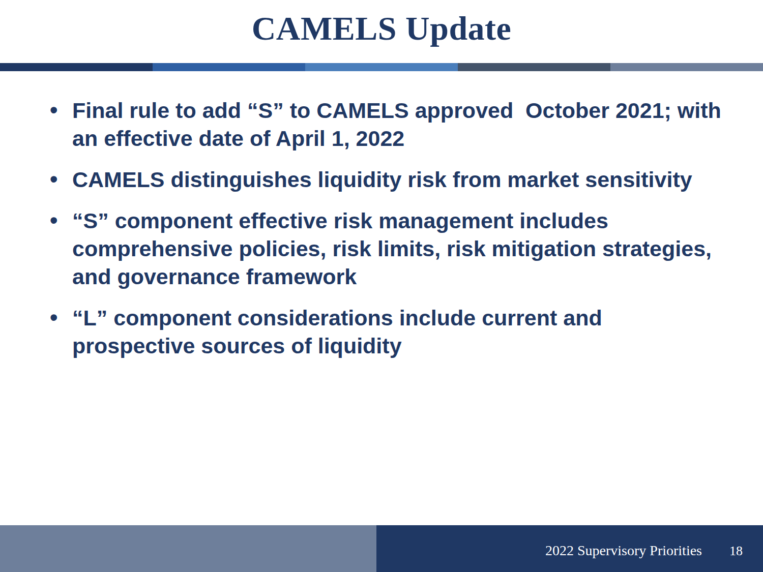CAMELS Update
Final rule to add “S” to CAMELS approved October 2021; with an effective date of April 1, 2022
CAMELS distinguishes liquidity risk from market sensitivity
“S” component effective risk management includes comprehensive policies, risk limits, risk mitigation strategies, and governance framework
“L” component considerations include current and prospective sources of liquidity
2022 Supervisory Priorities
18